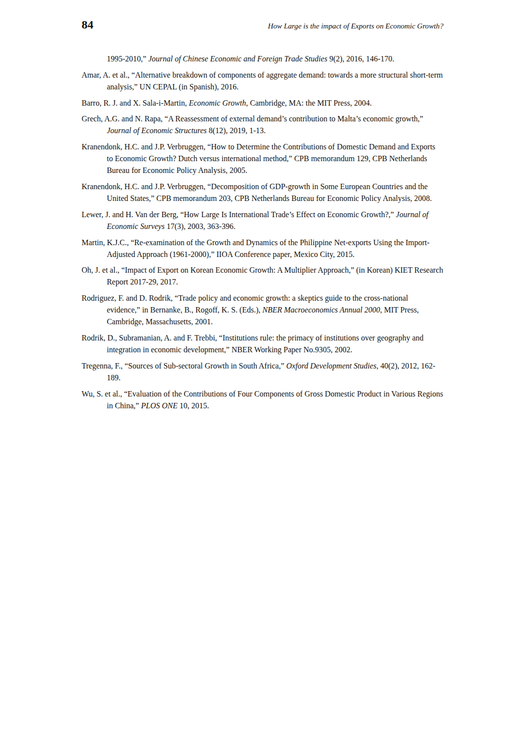84 How Large is the impact of Exports on Economic Growth?
1995-2010,” Journal of Chinese Economic and Foreign Trade Studies 9(2), 2016, 146-170.
Amar, A. et al., “Alternative breakdown of components of aggregate demand: towards a more structural short-term analysis,” UN CEPAL (in Spanish), 2016.
Barro, R. J. and X. Sala-i-Martin, Economic Growth, Cambridge, MA: the MIT Press, 2004.
Grech, A.G. and N. Rapa, “A Reassessment of external demand’s contribution to Malta’s economic growth,” Journal of Economic Structures 8(12), 2019, 1-13.
Kranendonk, H.C. and J.P. Verbruggen, “How to Determine the Contributions of Domestic Demand and Exports to Economic Growth? Dutch versus international method,” CPB memorandum 129, CPB Netherlands Bureau for Economic Policy Analysis, 2005.
Kranendonk, H.C. and J.P. Verbruggen, “Decomposition of GDP-growth in Some European Countries and the United States,” CPB memorandum 203, CPB Netherlands Bureau for Economic Policy Analysis, 2008.
Lewer, J. and H. Van der Berg, “How Large Is International Trade’s Effect on Economic Growth?,” Journal of Economic Surveys 17(3), 2003, 363-396.
Martin, K.J.C., “Re-examination of the Growth and Dynamics of the Philippine Net-exports Using the Import-Adjusted Approach (1961-2000),” IIOA Conference paper, Mexico City, 2015.
Oh, J. et al., “Impact of Export on Korean Economic Growth: A Multiplier Approach,” (in Korean) KIET Research Report 2017-29, 2017.
Rodriguez, F. and D. Rodrik, “Trade policy and economic growth: a skeptics guide to the cross-national evidence,” in Bernanke, B., Rogoff, K. S. (Eds.), NBER Macroeconomics Annual 2000, MIT Press, Cambridge, Massachusetts, 2001.
Rodrik, D., Subramanian, A. and F. Trebbi, “Institutions rule: the primacy of institutions over geography and integration in economic development,” NBER Working Paper No.9305, 2002.
Tregenna, F., “Sources of Sub-sectoral Growth in South Africa,” Oxford Development Studies, 40(2), 2012, 162-189.
Wu, S. et al., “Evaluation of the Contributions of Four Components of Gross Domestic Product in Various Regions in China,” PLOS ONE 10, 2015.